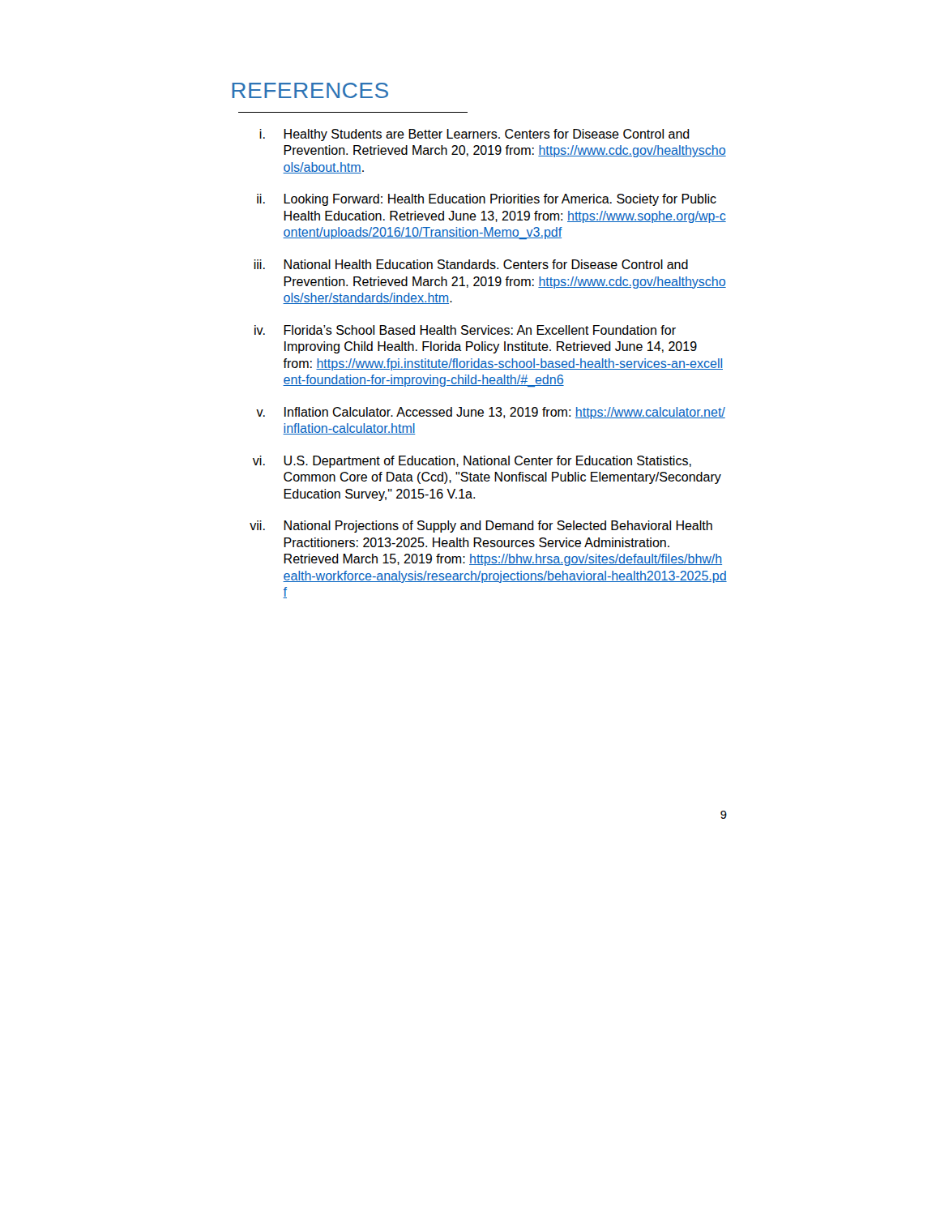REFERENCES
Healthy Students are Better Learners. Centers for Disease Control and Prevention. Retrieved March 20, 2019 from: https://www.cdc.gov/healthyschools/about.htm.
Looking Forward: Health Education Priorities for America. Society for Public Health Education. Retrieved June 13, 2019 from: https://www.sophe.org/wp-content/uploads/2016/10/Transition-Memo_v3.pdf
National Health Education Standards. Centers for Disease Control and Prevention. Retrieved March 21, 2019 from: https://www.cdc.gov/healthyschools/sher/standards/index.htm.
Florida’s School Based Health Services: An Excellent Foundation for Improving Child Health. Florida Policy Institute. Retrieved June 14, 2019 from: https://www.fpi.institute/floridas-school-based-health-services-an-excellent-foundation-for-improving-child-health/#_edn6
Inflation Calculator. Accessed June 13, 2019 from: https://www.calculator.net/inflation-calculator.html
U.S. Department of Education, National Center for Education Statistics, Common Core of Data (Ccd), "State Nonfiscal Public Elementary/Secondary Education Survey," 2015-16 V.1a.
National Projections of Supply and Demand for Selected Behavioral Health Practitioners: 2013-2025. Health Resources Service Administration. Retrieved March 15, 2019 from: https://bhw.hrsa.gov/sites/default/files/bhw/health-workforce-analysis/research/projections/behavioral-health2013-2025.pdf
9